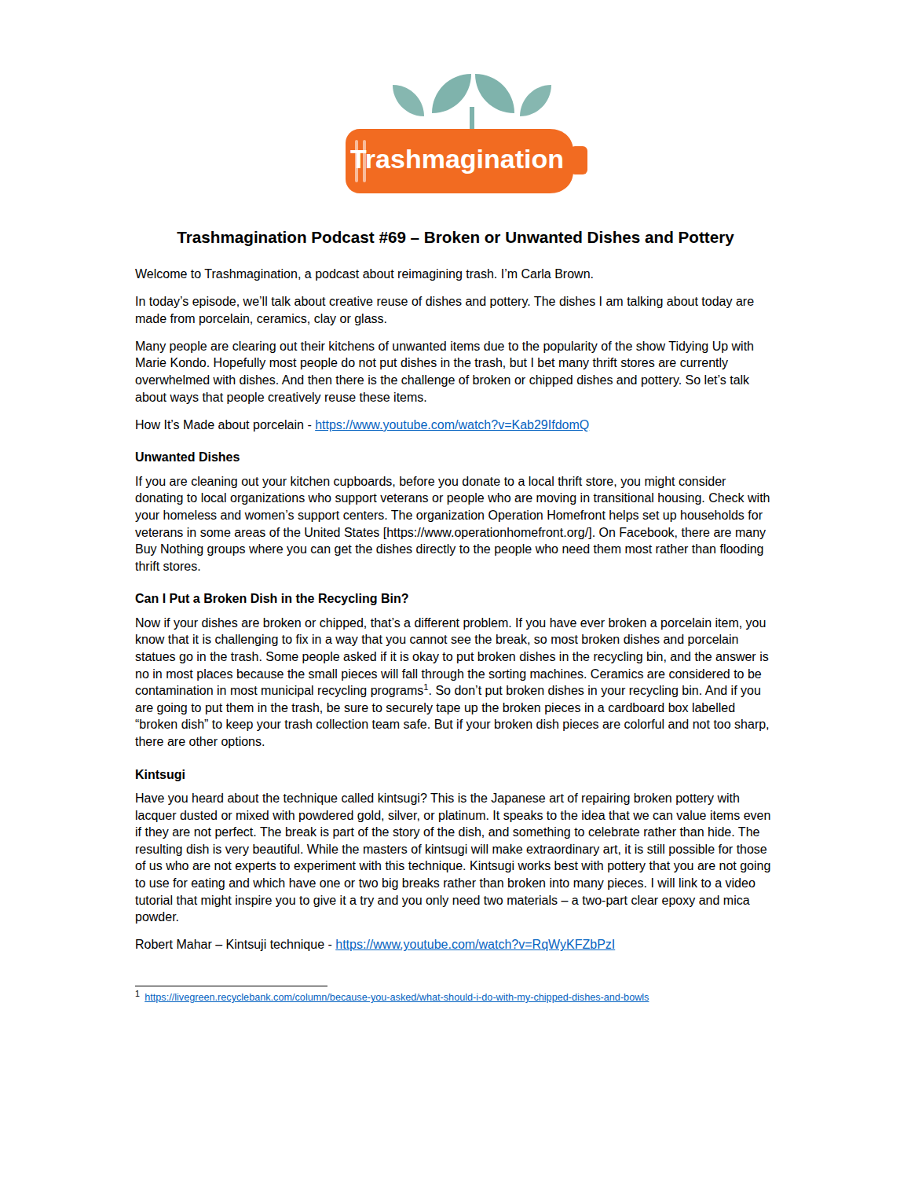Trashmagination
Trashmagination Podcast #69 – Broken or Unwanted Dishes and Pottery
Welcome to Trashmagination, a podcast about reimagining trash. I’m Carla Brown.
In today’s episode, we’ll talk about creative reuse of dishes and pottery. The dishes I am talking about today are made from porcelain, ceramics, clay or glass.
Many people are clearing out their kitchens of unwanted items due to the popularity of the show Tidying Up with Marie Kondo. Hopefully most people do not put dishes in the trash, but I bet many thrift stores are currently overwhelmed with dishes. And then there is the challenge of broken or chipped dishes and pottery. So let’s talk about ways that people creatively reuse these items.
How It’s Made about porcelain - https://www.youtube.com/watch?v=Kab29IfdomQ
Unwanted Dishes
If you are cleaning out your kitchen cupboards, before you donate to a local thrift store, you might consider donating to local organizations who support veterans or people who are moving in transitional housing. Check with your homeless and women’s support centers. The organization Operation Homefront helps set up households for veterans in some areas of the United States [https://www.operationhomefront.org/]. On Facebook, there are many Buy Nothing groups where you can get the dishes directly to the people who need them most rather than flooding thrift stores.
Can I Put a Broken Dish in the Recycling Bin?
Now if your dishes are broken or chipped, that’s a different problem. If you have ever broken a porcelain item, you know that it is challenging to fix in a way that you cannot see the break, so most broken dishes and porcelain statues go in the trash. Some people asked if it is okay to put broken dishes in the recycling bin, and the answer is no in most places because the small pieces will fall through the sorting machines. Ceramics are considered to be contamination in most municipal recycling programs1. So don’t put broken dishes in your recycling bin. And if you are going to put them in the trash, be sure to securely tape up the broken pieces in a cardboard box labelled “broken dish” to keep your trash collection team safe. But if your broken dish pieces are colorful and not too sharp, there are other options.
Kintsugi
Have you heard about the technique called kintsugi? This is the Japanese art of repairing broken pottery with lacquer dusted or mixed with powdered gold, silver, or platinum. It speaks to the idea that we can value items even if they are not perfect. The break is part of the story of the dish, and something to celebrate rather than hide. The resulting dish is very beautiful. While the masters of kintsugi will make extraordinary art, it is still possible for those of us who are not experts to experiment with this technique. Kintsugi works best with pottery that you are not going to use for eating and which have one or two big breaks rather than broken into many pieces. I will link to a video tutorial that might inspire you to give it a try and you only need two materials – a two-part clear epoxy and mica powder.
Robert Mahar – Kintsuji technique - https://www.youtube.com/watch?v=RqWyKFZbPzI
1 https://livegreen.recyclebank.com/column/because-you-asked/what-should-i-do-with-my-chipped-dishes-and-bowls